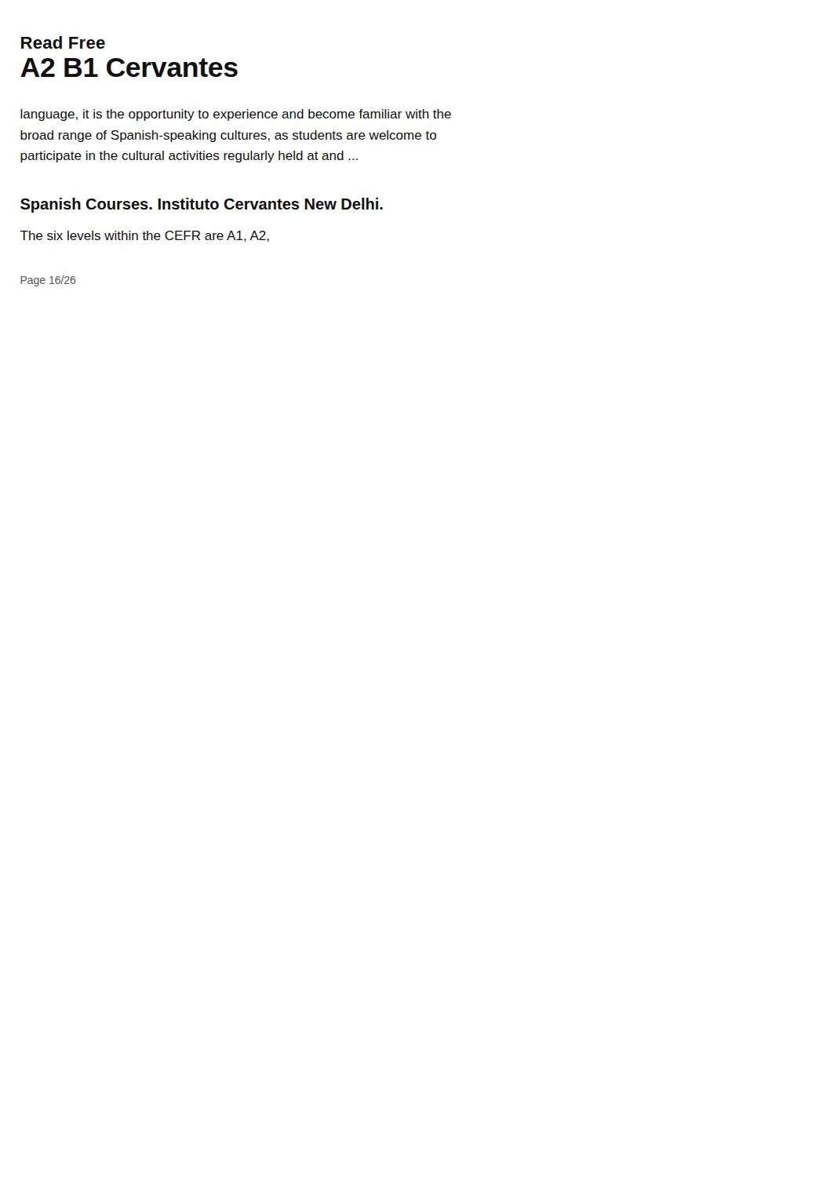Read Free A2 B1 Cervantes
language, it is the opportunity to experience and become familiar with the broad range of Spanish-speaking cultures, as students are welcome to participate in the cultural activities regularly held at and ...
Spanish Courses. Instituto Cervantes New Delhi.
The six levels within the CEFR are A1, A2,
Page 16/26